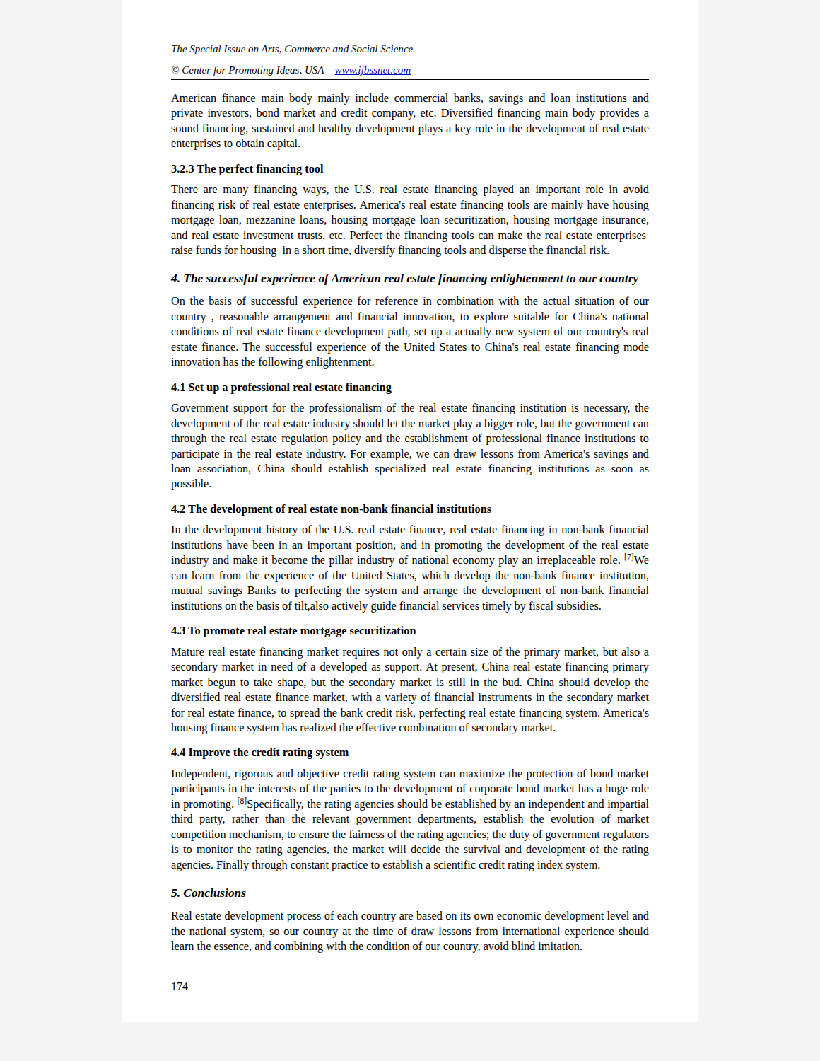The Special Issue on Arts, Commerce and Social Science © Center for Promoting Ideas, USA www.ijbssnet.com
American finance main body mainly include commercial banks, savings and loan institutions and private investors, bond market and credit company, etc. Diversified financing main body provides a sound financing, sustained and healthy development plays a key role in the development of real estate enterprises to obtain capital.
3.2.3 The perfect financing tool
There are many financing ways, the U.S. real estate financing played an important role in avoid financing risk of real estate enterprises. America's real estate financing tools are mainly have housing mortgage loan, mezzanine loans, housing mortgage loan securitization, housing mortgage insurance, and real estate investment trusts, etc. Perfect the financing tools can make the real estate enterprises raise funds for housing in a short time, diversify financing tools and disperse the financial risk.
4. The successful experience of American real estate financing enlightenment to our country
On the basis of successful experience for reference in combination with the actual situation of our country , reasonable arrangement and financial innovation, to explore suitable for China's national conditions of real estate finance development path, set up a actually new system of our country's real estate finance. The successful experience of the United States to China's real estate financing mode innovation has the following enlightenment.
4.1 Set up a professional real estate financing
Government support for the professionalism of the real estate financing institution is necessary, the development of the real estate industry should let the market play a bigger role, but the government can through the real estate regulation policy and the establishment of professional finance institutions to participate in the real estate industry. For example, we can draw lessons from America's savings and loan association, China should establish specialized real estate financing institutions as soon as possible.
4.2 The development of real estate non-bank financial institutions
In the development history of the U.S. real estate finance, real estate financing in non-bank financial institutions have been in an important position, and in promoting the development of the real estate industry and make it become the pillar industry of national economy play an irreplaceable role. [7]We can learn from the experience of the United States, which develop the non-bank finance institution, mutual savings Banks to perfecting the system and arrange the development of non-bank financial institutions on the basis of tilt,also actively guide financial services timely by fiscal subsidies.
4.3 To promote real estate mortgage securitization
Mature real estate financing market requires not only a certain size of the primary market, but also a secondary market in need of a developed as support. At present, China real estate financing primary market begun to take shape, but the secondary market is still in the bud. China should develop the diversified real estate finance market, with a variety of financial instruments in the secondary market for real estate finance, to spread the bank credit risk, perfecting real estate financing system. America's housing finance system has realized the effective combination of secondary market.
4.4 Improve the credit rating system
Independent, rigorous and objective credit rating system can maximize the protection of bond market participants in the interests of the parties to the development of corporate bond market has a huge role in promoting. [8]Specifically, the rating agencies should be established by an independent and impartial third party, rather than the relevant government departments, establish the evolution of market competition mechanism, to ensure the fairness of the rating agencies; the duty of government regulators is to monitor the rating agencies, the market will decide the survival and development of the rating agencies. Finally through constant practice to establish a scientific credit rating index system.
5. Conclusions
Real estate development process of each country are based on its own economic development level and the national system, so our country at the time of draw lessons from international experience should learn the essence, and combining with the condition of our country, avoid blind imitation.
174